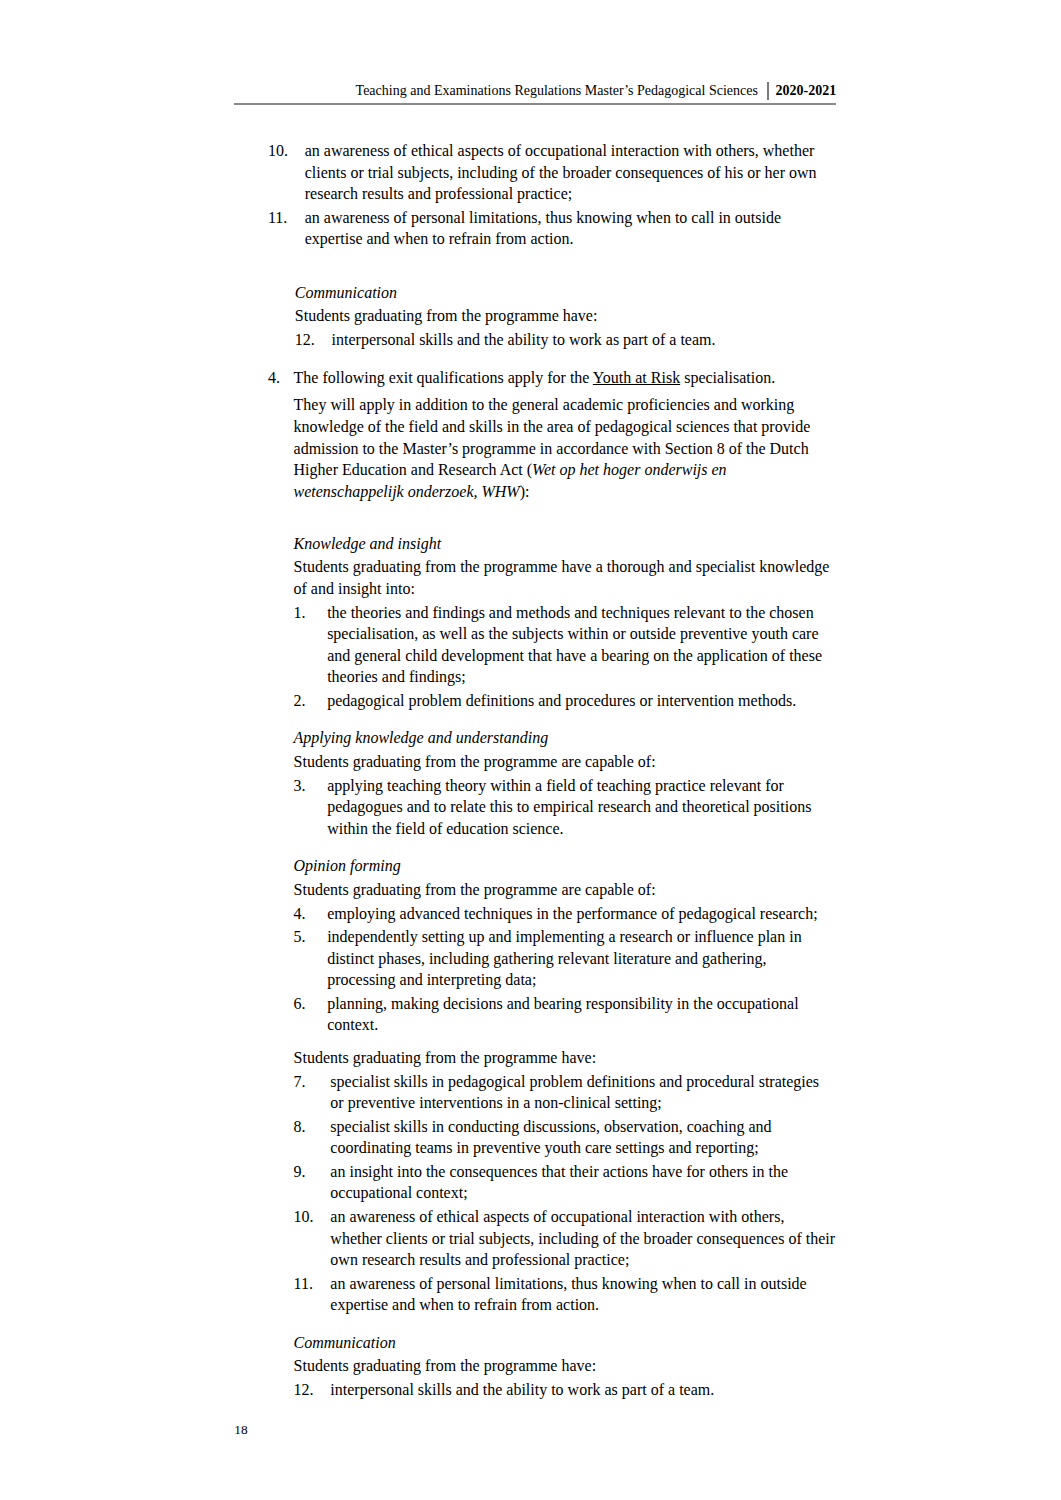Teaching and Examinations Regulations Master’s Pedagogical Sciences 2020-2021
10. an awareness of ethical aspects of occupational interaction with others, whether clients or trial subjects, including of the broader consequences of his or her own research results and professional practice;
11. an awareness of personal limitations, thus knowing when to call in outside expertise and when to refrain from action.
Communication
Students graduating from the programme have:
12. interpersonal skills and the ability to work as part of a team.
4.
The following exit qualifications apply for the Youth at Risk specialisation.
They will apply in addition to the general academic proficiencies and working knowledge of the field and skills in the area of pedagogical sciences that provide admission to the Master’s programme in accordance with Section 8 of the Dutch Higher Education and Research Act (Wet op het hoger onderwijs en wetenschappelijk onderzoek, WHW):
Knowledge and insight
Students graduating from the programme have a thorough and specialist knowledge of and insight into:
1. the theories and findings and methods and techniques relevant to the chosen specialisation, as well as the subjects within or outside preventive youth care and general child development that have a bearing on the application of these theories and findings;
2. pedagogical problem definitions and procedures or intervention methods.
Applying knowledge and understanding
Students graduating from the programme are capable of:
3. applying teaching theory within a field of teaching practice relevant for pedagogues and to relate this to empirical research and theoretical positions within the field of education science.
Opinion forming
Students graduating from the programme are capable of:
4. employing advanced techniques in the performance of pedagogical research;
5. independently setting up and implementing a research or influence plan in distinct phases, including gathering relevant literature and gathering, processing and interpreting data;
6. planning, making decisions and bearing responsibility in the occupational context.
Students graduating from the programme have:
7. specialist skills in pedagogical problem definitions and procedural strategies or preventive interventions in a non-clinical setting;
8. specialist skills in conducting discussions, observation, coaching and coordinating teams in preventive youth care settings and reporting;
9. an insight into the consequences that their actions have for others in the occupational context;
10. an awareness of ethical aspects of occupational interaction with others, whether clients or trial subjects, including of the broader consequences of their own research results and professional practice;
11. an awareness of personal limitations, thus knowing when to call in outside expertise and when to refrain from action.
Communication
Students graduating from the programme have:
12. interpersonal skills and the ability to work as part of a team.
18